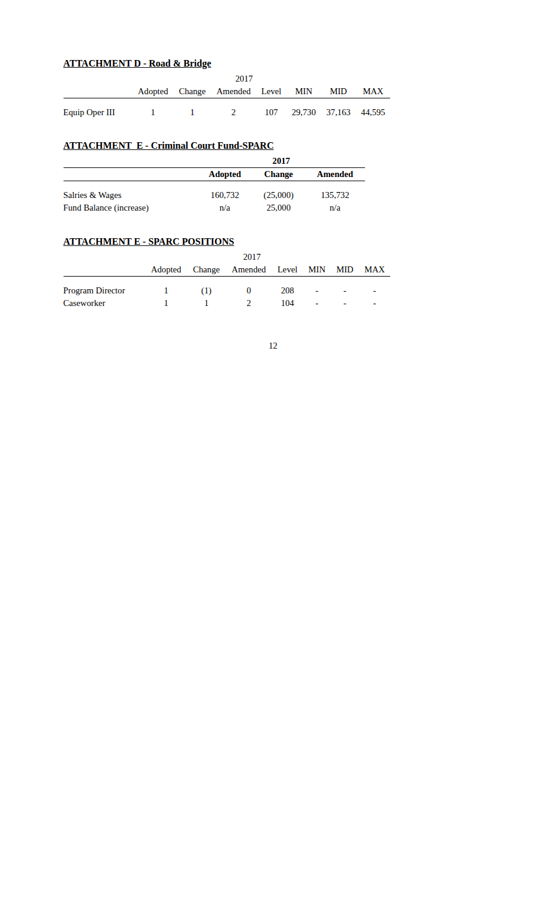ATTACHMENT D - Road & Bridge
| | 2017 |
| | Adopted | Change | Amended | Level | MIN | MID | MAX |
| Equip Oper III | 1 | 1 | 2 | 107 | 29,730 | 37,163 | 44,595 |
ATTACHMENT E - Criminal Court Fund-SPARC
| | 2017 |
| | Adopted | Change | Amended |
| Salries & Wages | 160,732 | (25,000) | 135,732 |
| Fund Balance (increase) | n/a | 25,000 | n/a |
ATTACHMENT E - SPARC POSITIONS
| | 2017 |
| | Adopted | Change | Amended | Level | MIN | MID | MAX |
| Program Director | 1 | (1) | 0 | 208 | - | - | - |
| Caseworker | 1 | 1 | 2 | 104 | - | - | - |
12